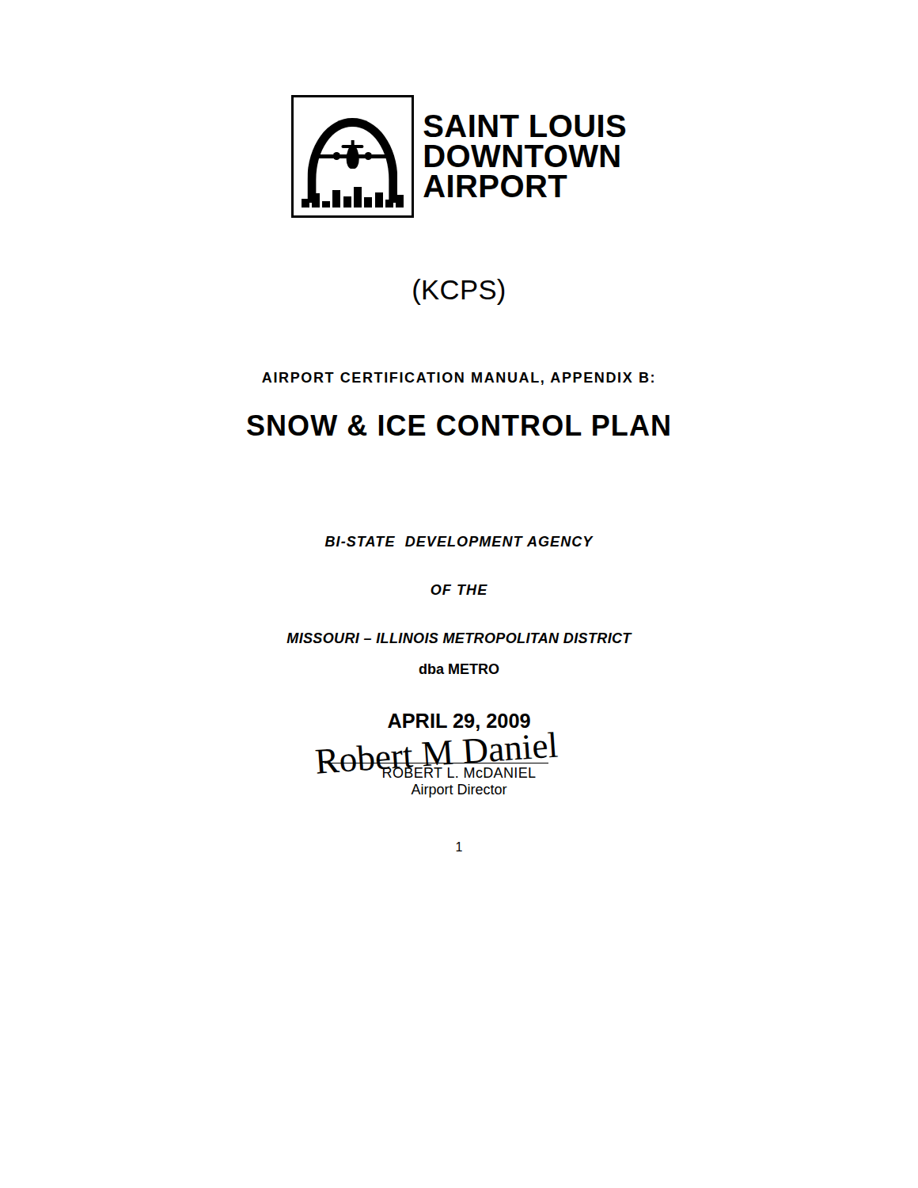SAINT LOUIS
DOWNTOWN
AIRPORT
(KCPS)
AIRPORT CERTIFICATION MANUAL, APPENDIX B:
SNOW & ICE CONTROL PLAN
BI-STATE DEVELOPMENT AGENCY
OF THE
MISSOURI – ILLINOIS METROPOLITAN DISTRICT
dba METRO
APRIL 29, 2009
Robert M Daniel
ROBERT L. McDANIEL
Airport Director
1